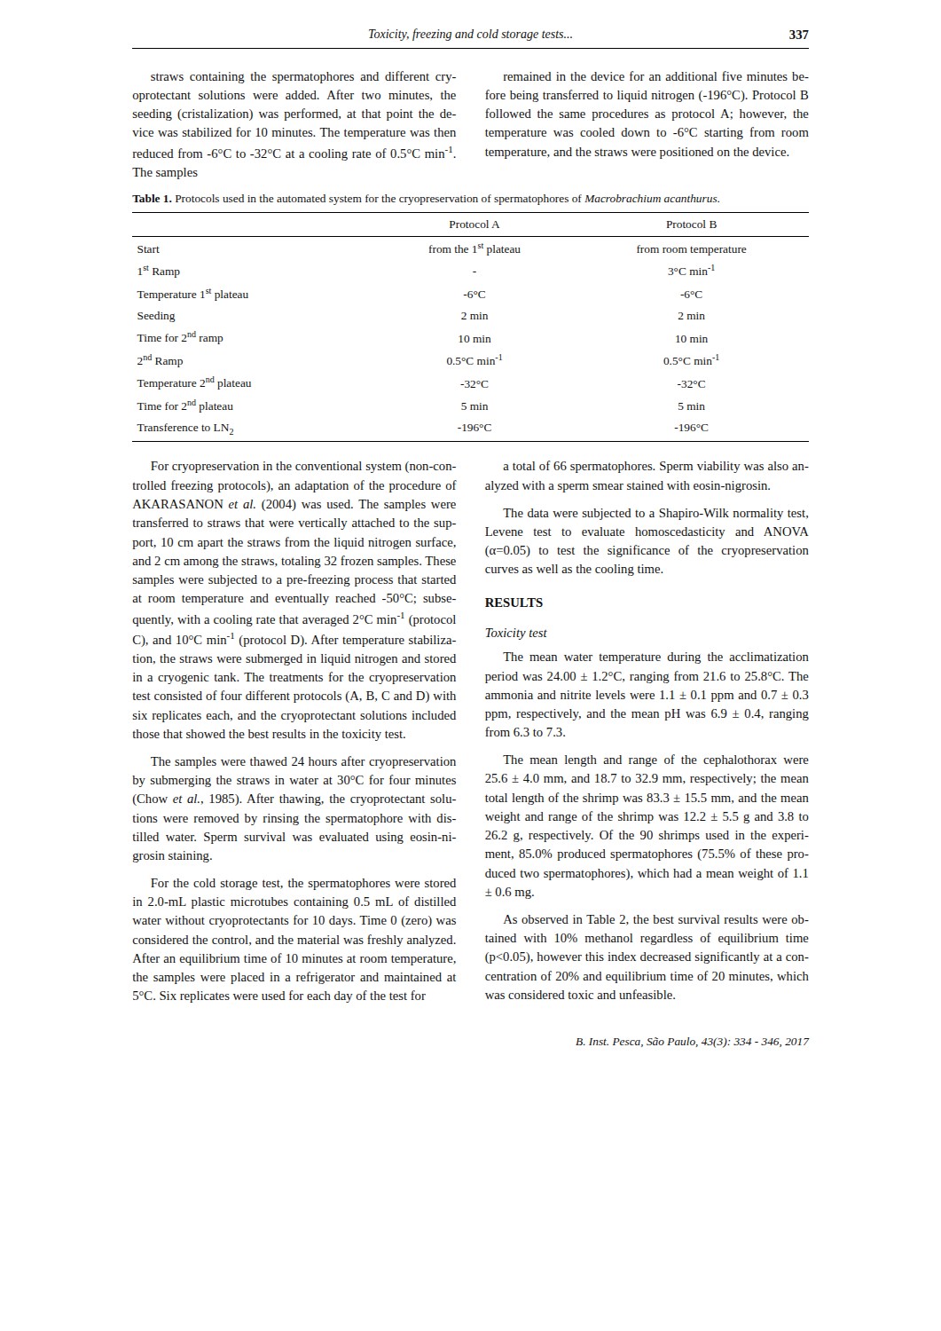Toxicity, freezing and cold storage tests... 337
straws containing the spermatophores and different cryoprotectant solutions were added. After two minutes, the seeding (cristalization) was performed, at that point the device was stabilized for 10 minutes. The temperature was then reduced from -6°C to -32°C at a cooling rate of 0.5°C min-1. The samples
remained in the device for an additional five minutes before being transferred to liquid nitrogen (-196°C). Protocol B followed the same procedures as protocol A; however, the temperature was cooled down to -6°C starting from room temperature, and the straws were positioned on the device.
Table 1. Protocols used in the automated system for the cryopreservation of spermatophores of Macrobrachium acanthurus.
| | Protocol A | Protocol B |
| --- | --- | --- |
| Start | from the 1 st plateau | from room temperature |
| 1 st Ramp | - | 3°C min -1 |
| Temperature 1 st plateau | -6°C | -6°C |
| Seeding | 2 min | 2 min |
| Time for 2 nd ramp | 10 min | 10 min |
| 2 nd Ramp | 0.5°C min -1 | 0.5°C min -1 |
| Temperature 2 nd plateau | -32°C | -32°C |
| Time for 2 nd plateau | 5 min | 5 min |
| Transference to LN 2 | -196°C | -196°C |
For cryopreservation in the conventional system (non-controlled freezing protocols), an adaptation of the procedure of AKARASANON et al. (2004) was used. The samples were transferred to straws that were vertically attached to the support, 10 cm apart the straws from the liquid nitrogen surface, and 2 cm among the straws, totaling 32 frozen samples. These samples were subjected to a pre-freezing process that started at room temperature and eventually reached -50°C; subsequently, with a cooling rate that averaged 2°C min-1 (protocol C), and 10°C min-1 (protocol D). After temperature stabilization, the straws were submerged in liquid nitrogen and stored in a cryogenic tank. The treatments for the cryopreservation test consisted of four different protocols (A, B, C and D) with six replicates each, and the cryoprotectant solutions included those that showed the best results in the toxicity test.
The samples were thawed 24 hours after cryopreservation by submerging the straws in water at 30°C for four minutes (Chow et al., 1985). After thawing, the cryoprotectant solutions were removed by rinsing the spermatophore with distilled water. Sperm survival was evaluated using eosin-nigrosin staining.
For the cold storage test, the spermatophores were stored in 2.0-mL plastic microtubes containing 0.5 mL of distilled water without cryoprotectants for 10 days. Time 0 (zero) was considered the control, and the material was freshly analyzed. After an equilibrium time of 10 minutes at room temperature, the samples were placed in a refrigerator and maintained at 5°C. Six replicates were used for each day of the test for
a total of 66 spermatophores. Sperm viability was also analyzed with a sperm smear stained with eosin-nigrosin.
The data were subjected to a Shapiro-Wilk normality test, Levene test to evaluate homoscedasticity and ANOVA (α=0.05) to test the significance of the cryopreservation curves as well as the cooling time.
Results
Toxicity test
The mean water temperature during the acclimatization period was 24.00 ± 1.2°C, ranging from 21.6 to 25.8°C. The ammonia and nitrite levels were 1.1 ± 0.1 ppm and 0.7 ± 0.3 ppm, respectively, and the mean pH was 6.9 ± 0.4, ranging from 6.3 to 7.3.
The mean length and range of the cephalothorax were 25.6 ± 4.0 mm, and 18.7 to 32.9 mm, respectively; the mean total length of the shrimp was 83.3 ± 15.5 mm, and the mean weight and range of the shrimp was 12.2 ± 5.5 g and 3.8 to 26.2 g, respectively. Of the 90 shrimps used in the experiment, 85.0% produced spermatophores (75.5% of these produced two spermatophores), which had a mean weight of 1.1 ± 0.6 mg.
As observed in Table 2, the best survival results were obtained with 10% methanol regardless of equilibrium time (p<0.05), however this index decreased significantly at a concentration of 20% and equilibrium time of 20 minutes, which was considered toxic and unfeasible.
B. Inst. Pesca, São Paulo, 43(3): 334 - 346, 2017